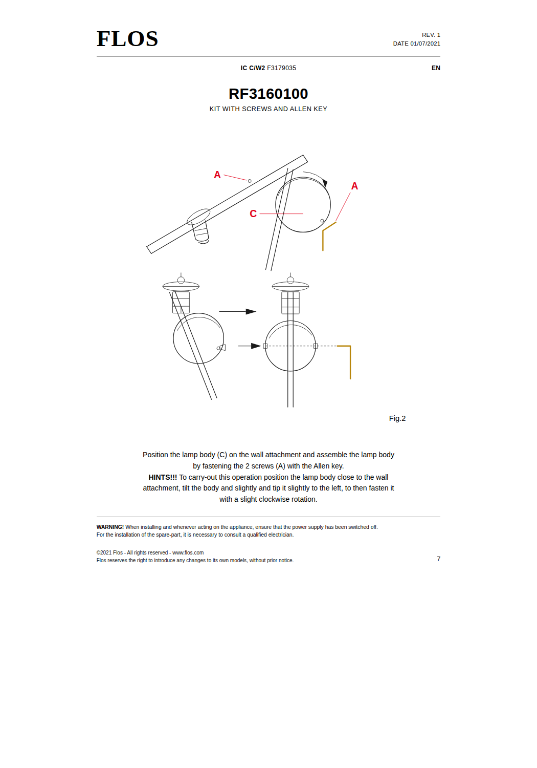FLOS
REV. 1
DATE 01/07/2021
IC C/W2 F3179035 EN
RF3160100
KIT WITH SCREWS AND ALLEN KEY
A A C
Fig.2
Position the lamp body (C) on the wall attachment and assemble the lamp body by fastening the 2 screws (A) with the Allen key.
HINTS!!! To carry-out this operation position the lamp body close to the wall attachment, tilt the body and slightly and tip it slightly to the left, to then fasten it with a slight clockwise rotation.
WARNING! When installing and whenever acting on the appliance, ensure that the power supply has been switched off.
For the installation of the spare-part, it is necessary to consult a qualified electrician.
©2021 Flos - All rights reserved - www.flos.com
Flos reserves the right to introduce any changes to its own models, without prior notice.
7